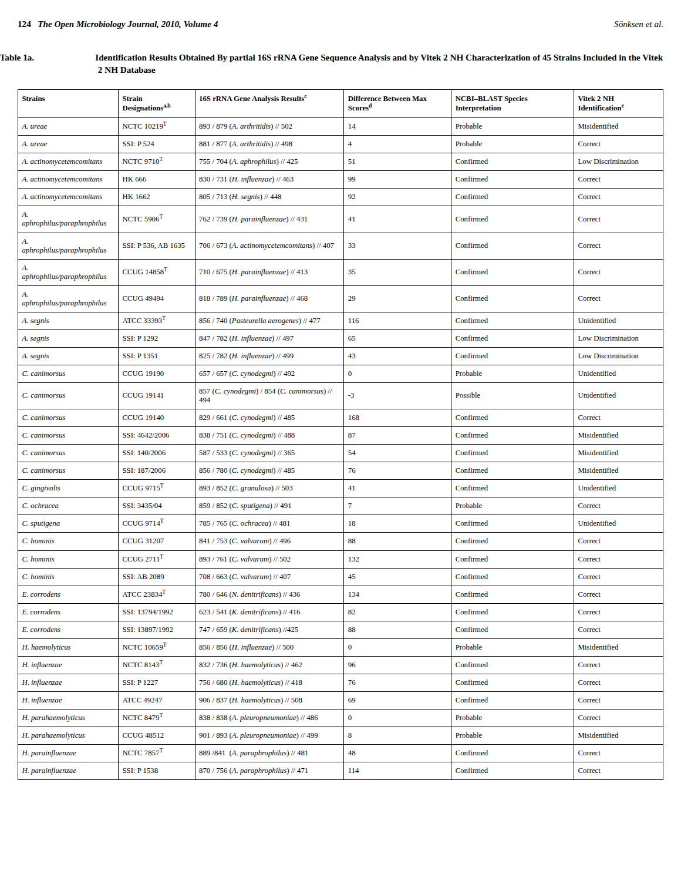124 The Open Microbiology Journal, 2010, Volume 4
Sönksen et al.
Table 1a. Identification Results Obtained By partial 16S rRNA Gene Sequence Analysis and by Vitek 2 NH Characterization of 45 Strains Included in the Vitek 2 NH Database
| Strains | Strain Designations a,b | 16S rRNA Gene Analysis Results c | Difference Between Max Scores d | NCBI–BLAST Species Interpretation | Vitek 2 NH Identification e |
| --- | --- | --- | --- | --- | --- |
| A. ureae | NCTC 10219 T | 893 / 879 ( A. arthritidis ) // 502 | 14 | Probable | Misidentified |
| A. ureae | SSI: P 524 | 881 / 877 ( A. arthritidis ) // 498 | 4 | Probable | Correct |
| A. actinomycetemcomitans | NCTC 9710 T | 755 / 704 ( A. aphrophilus ) // 425 | 51 | Confirmed | Low Discrimination |
| A. actinomycetemcomitans | HK 666 | 830 / 731 ( H. influenzae ) // 463 | 99 | Confirmed | Correct |
| A. actinomycetemcomitans | HK 1662 | 805 / 713 ( H. segnis ) // 448 | 92 | Confirmed | Correct |
| A. aphrophilus/paraphrophilus | NCTC 5906 T | 762 / 739 ( H. parainfluenzae ) // 431 | 41 | Confirmed | Correct |
| A. aphrophilus/paraphrophilus | SSI: P 536, AB 1635 | 706 / 673 ( A. actinomycetemcomitans ) // 407 | 33 | Confirmed | Correct |
| A. aphrophilus/paraphrophilus | CCUG 14858 T | 710 / 675 ( H. parainfluenzae ) // 413 | 35 | Confirmed | Correct |
| A. aphrophilus/paraphrophilus | CCUG 49494 | 818 / 789 ( H. parainfluenzae ) // 468 | 29 | Confirmed | Correct |
| A. segnis | ATCC 33393 T | 856 / 740 ( Pasteurella aerogenes ) // 477 | 116 | Confirmed | Unidentified |
| A. segnis | SSI: P 1292 | 847 / 782 ( H. influenzae ) // 497 | 65 | Confirmed | Low Discrimination |
| A. segnis | SSI: P 1351 | 825 / 782 ( H. influenzae ) // 499 | 43 | Confirmed | Low Discrimination |
| C. canimorsus | CCUG 19190 | 657 / 657 ( C. cynodegmi ) // 492 | 0 | Probable | Unidentified |
| C. canimorsus | CCUG 19141 | 857 ( C. cynodegmi ) / 854 ( C. canimorsus ) // 494 | -3 | Possible | Unidentified |
| C. canimorsus | CCUG 19140 | 829 / 661 ( C. cynodegmi ) // 485 | 168 | Confirmed | Correct |
| C. canimorsus | SSI: 4642/2006 | 838 / 751 ( C. cynodegmi ) // 488 | 87 | Confirmed | Misidentified |
| C. canimorsus | SSI: 140/2006 | 587 / 533 ( C. cynodegmi ) // 365 | 54 | Confirmed | Misidentified |
| C. canimorsus | SSI: 187/2006 | 856 / 780 ( C. cynodegmi ) // 485 | 76 | Confirmed | Misidentified |
| C. gingivalis | CCUG 9715 T | 893 / 852 ( C. granulosa ) // 503 | 41 | Confirmed | Unidentified |
| C. ochracea | SSI: 3435/04 | 859 / 852 ( C. sputigena ) // 491 | 7 | Probable | Correct |
| C. sputigena | CCUG 9714 T | 785 / 765 ( C. ochracea ) // 481 | 18 | Confirmed | Unidentified |
| C. hominis | CCUG 31207 | 841 / 753 ( C. valvarum ) // 496 | 88 | Confirmed | Correct |
| C. hominis | CCUG 2711 T | 893 / 761 ( C. valvarum ) // 502 | 132 | Confirmed | Correct |
| C. hominis | SSI: AB 2089 | 708 / 663 ( C. valvarum ) // 407 | 45 | Confirmed | Correct |
| E. corrodens | ATCC 23834 T | 780 / 646 ( N. denitrificans ) // 436 | 134 | Confirmed | Correct |
| E. corrodens | SSI: 13794/1992 | 623 / 541 ( K. denitrificans ) // 416 | 82 | Confirmed | Correct |
| E. corrodens | SSI: 13897/1992 | 747 / 659 ( K. denitrificans ) //425 | 88 | Confirmed | Correct |
| H. haemolyticus | NCTC 10659 T | 856 / 856 ( H. influenzae ) // 500 | 0 | Probable | Misidentified |
| H. influenzae | NCTC 8143 T | 832 / 736 ( H. haemolyticus ) // 462 | 96 | Confirmed | Correct |
| H. influenzae | SSI: P 1227 | 756 / 680 ( H. haemolyticus ) // 418 | 76 | Confirmed | Correct |
| H. influenzae | ATCC 49247 | 906 / 837 ( H. haemolyticus ) // 508 | 69 | Confirmed | Correct |
| H. parahaemolyticus | NCTC 8479 T | 838 / 838 ( A. pleuropneumoniae ) // 486 | 0 | Probable | Correct |
| H. parahaemolyticus | CCUG 48512 | 901 / 893 ( A. pleuropneumoniae ) // 499 | 8 | Probable | Misidentified |
| H. parainfluenzae | NCTC 7857 T | 889 /841 ( A. paraphrophilus ) // 481 | 48 | Confirmed | Correct |
| H. parainfluenzae | SSI: P 1538 | 870 / 756 ( A. paraphrophilus ) // 471 | 114 | Confirmed | Correct |